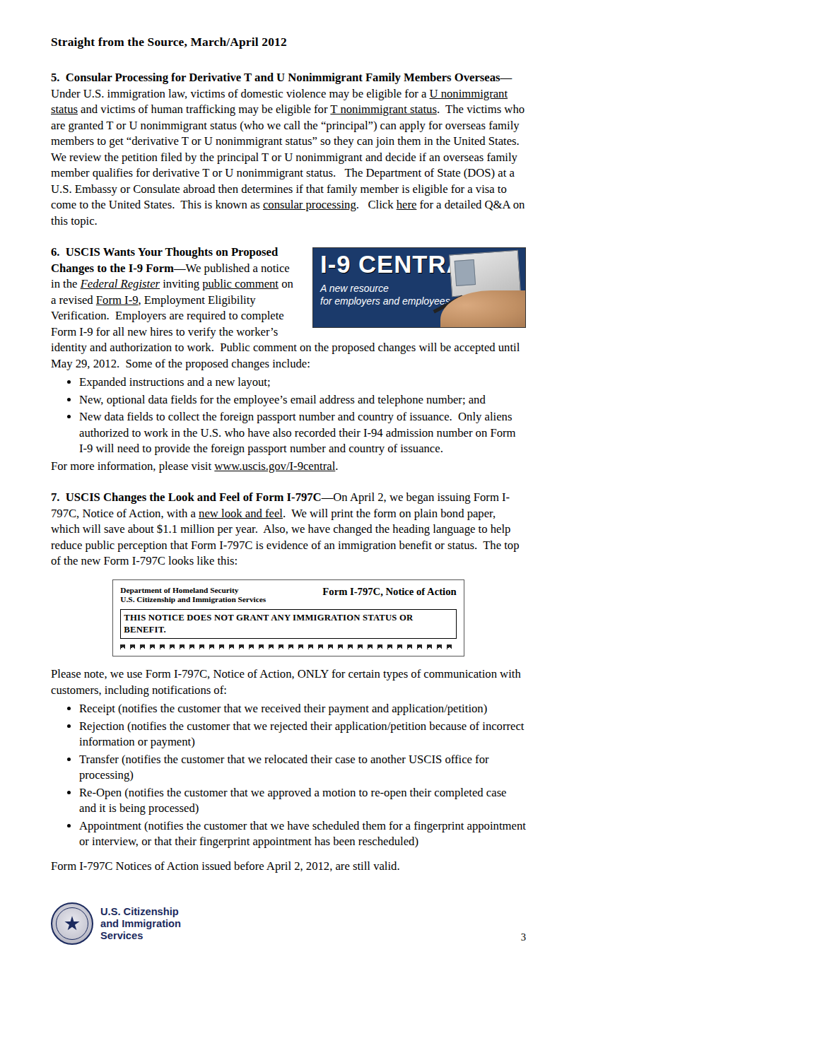Straight from the Source, March/April 2012
5. Consular Processing for Derivative T and U Nonimmigrant Family Members Overseas—Under U.S. immigration law, victims of domestic violence may be eligible for a U nonimmigrant status and victims of human trafficking may be eligible for T nonimmigrant status. The victims who are granted T or U nonimmigrant status (who we call the “principal”) can apply for overseas family members to get “derivative T or U nonimmigrant status” so they can join them in the United States. We review the petition filed by the principal T or U nonimmigrant and decide if an overseas family member qualifies for derivative T or U nonimmigrant status. The Department of State (DOS) at a U.S. Embassy or Consulate abroad then determines if that family member is eligible for a visa to come to the United States. This is known as consular processing. Click here for a detailed Q&A on this topic.
I-9 CENTRAL
A new resource
for employers and employees
6. USCIS Wants Your Thoughts on Proposed Changes to the I-9 Form—We published a notice in the Federal Register inviting public comment on a revised Form I-9, Employment Eligibility Verification. Employers are required to complete Form I-9 for all new hires to verify the worker’s identity and authorization to work. Public comment on the proposed changes will be accepted until May 29, 2012. Some of the proposed changes include:
Expanded instructions and a new layout;
New, optional data fields for the employee’s email address and telephone number; and
New data fields to collect the foreign passport number and country of issuance. Only aliens authorized to work in the U.S. who have also recorded their I-94 admission number on Form I-9 will need to provide the foreign passport number and country of issuance.
For more information, please visit www.uscis.gov/I-9central.
7. USCIS Changes the Look and Feel of Form I-797C—On April 2, we began issuing Form I-797C, Notice of Action, with a new look and feel. We will print the form on plain bond paper, which will save about $1.1 million per year. Also, we have changed the heading language to help reduce public perception that Form I-797C is evidence of an immigration benefit or status. The top of the new Form I-797C looks like this:
Department of Homeland Security
U.S. Citizenship and Immigration Services
Form I-797C, Notice of Action
THIS NOTICE DOES NOT GRANT ANY IMMIGRATION STATUS OR BENEFIT.
Please note, we use Form I-797C, Notice of Action, ONLY for certain types of communication with customers, including notifications of:
Receipt (notifies the customer that we received their payment and application/petition)
Rejection (notifies the customer that we rejected their application/petition because of incorrect information or payment)
Transfer (notifies the customer that we relocated their case to another USCIS office for processing)
Re-Open (notifies the customer that we approved a motion to re-open their completed case and it is being processed)
Appointment (notifies the customer that we have scheduled them for a fingerprint appointment or interview, or that their fingerprint appointment has been rescheduled)
Form I-797C Notices of Action issued before April 2, 2012, are still valid.
U.S. Citizenship
and Immigration
Services
3